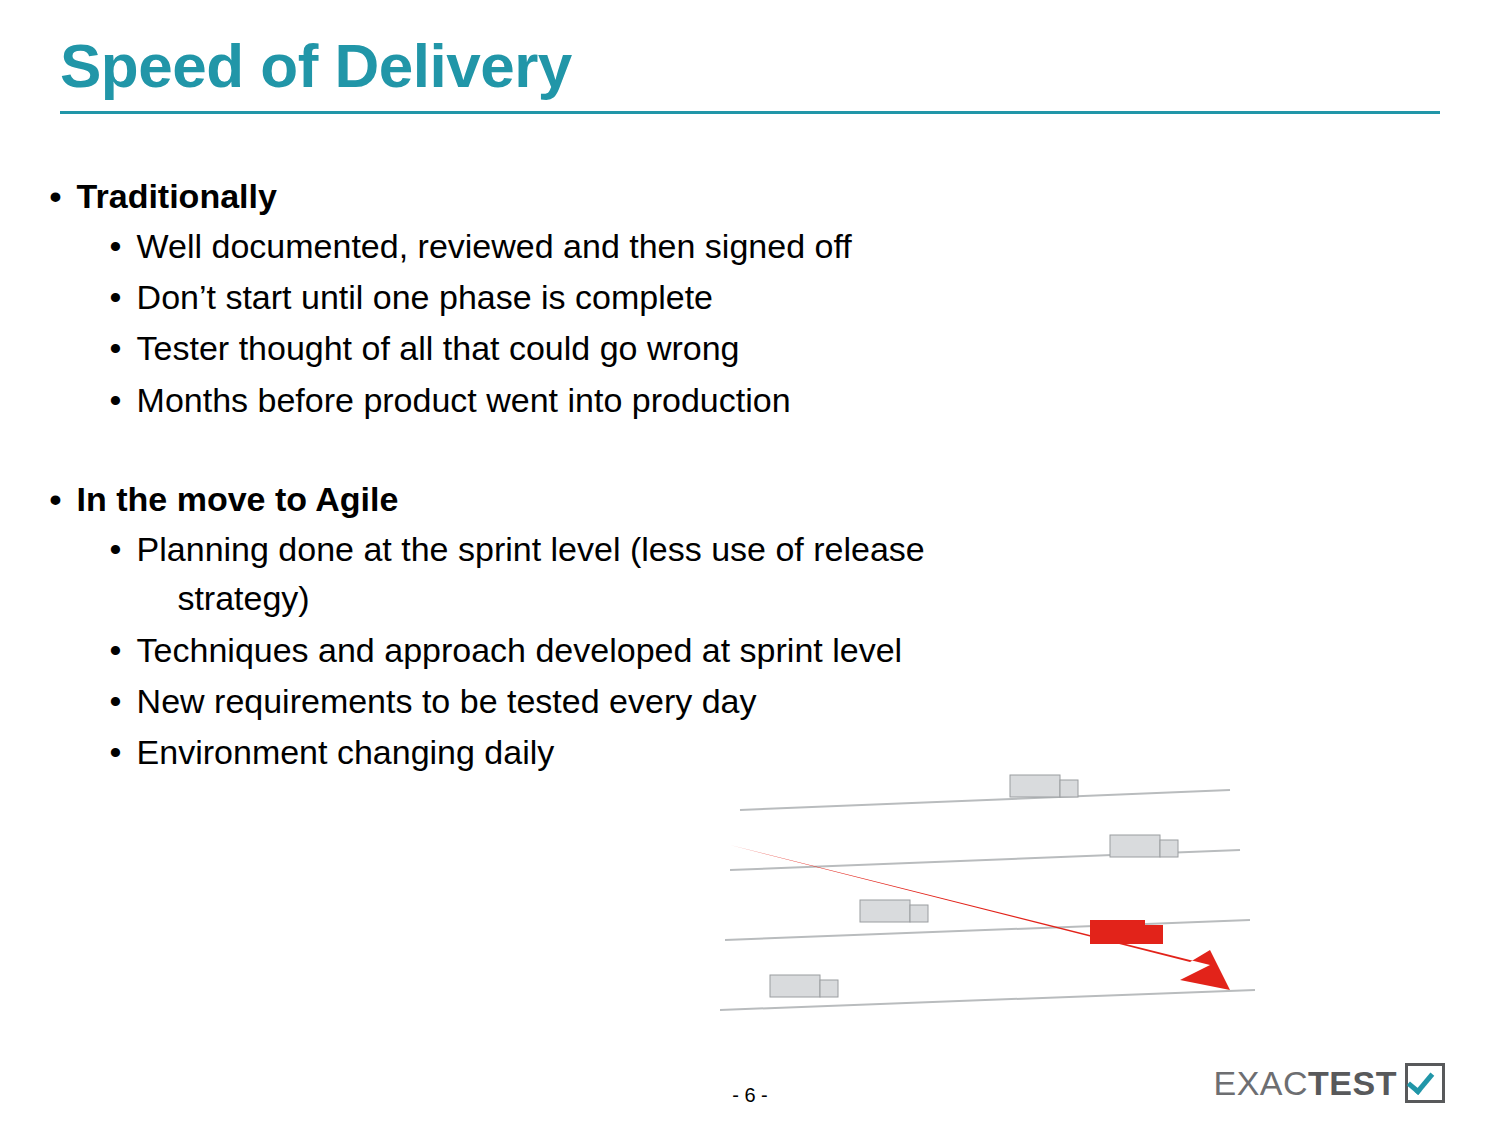Speed of Delivery
Traditionally
Well documented, reviewed and then signed off
Don’t start until one phase is complete
Tester thought of all that could go wrong
Months before product went into production
In the move to Agile
Planning done at the sprint level (less use of releasestrategy)
Techniques and approach developed at sprint level
New requirements to be tested every day
Environment changing daily
- 6 -
EXAC TEST